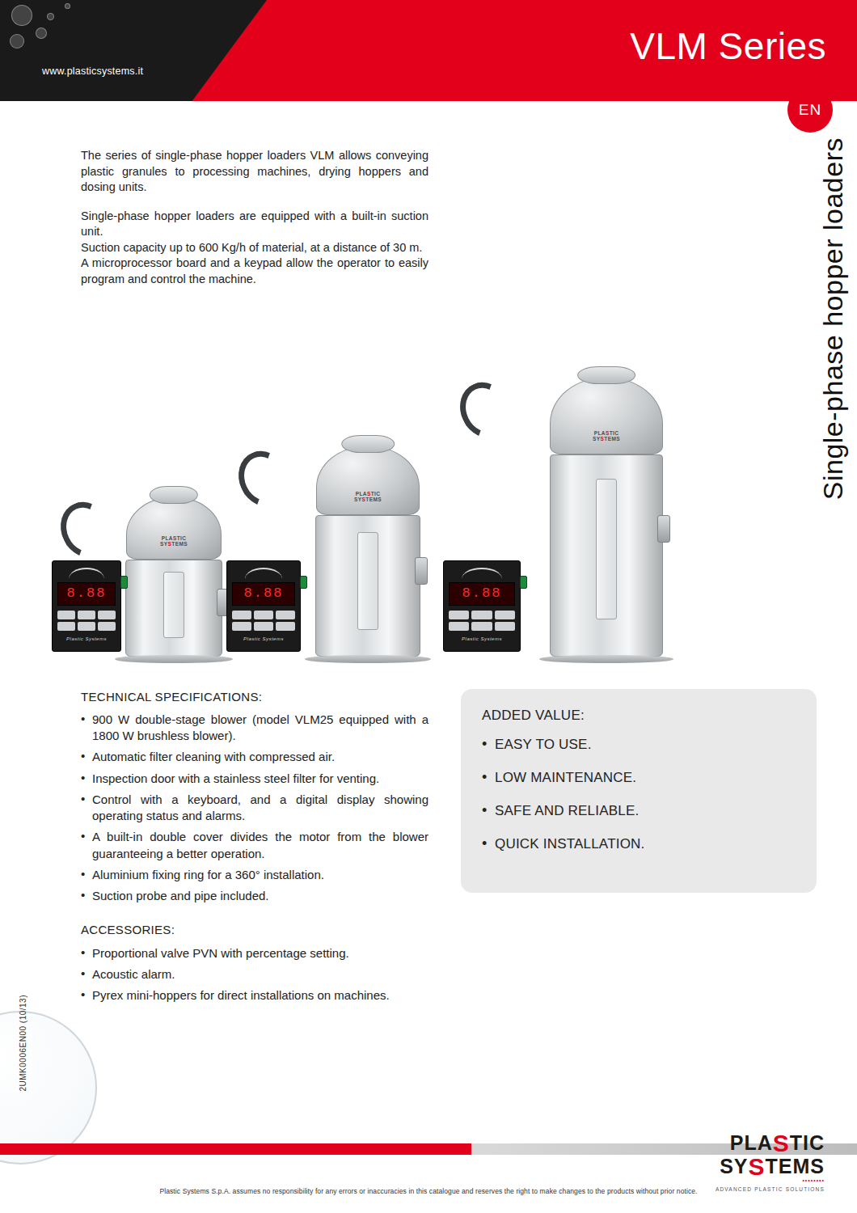www.plasticsystems.it
VLM Series
EN
Single-phase hopper loaders
The series of single-phase hopper loaders VLM allows conveying plastic granules to processing machines, drying hoppers and dosing units.
Single-phase hopper loaders are equipped with a built-in suction unit.
Suction capacity up to 600 Kg/h of material, at a distance of 30 m.
A microprocessor board and a keypad allow the operator to easily program and control the machine.
PLASTIC
SYSTEMS
8.88
Plastic Systems
PLASTIC
SYSTEMS
8.88
Plastic Systems
PLASTIC
SYSTEMS
8.88
Plastic Systems
Technical specifications:
900 W double-stage blower (model VLM25 equipped with a 1800 W brushless blower).
Automatic filter cleaning with compressed air.
Inspection door with a stainless steel filter for venting.
Control with a keyboard, and a digital display showing operating status and alarms.
A built-in double cover divides the motor from the blower guaranteeing a better operation.
Aluminium fixing ring for a 360° installation.
Suction probe and pipe included.
Accessories:
Proportional valve PVN with percentage setting.
Acoustic alarm.
Pyrex mini-hoppers for direct installations on machines.
Added value:
EASY TO USE.
LOW MAINTENANCE.
SAFE AND RELIABLE.
QUICK INSTALLATION.
2UMK0006EN00 (10/13)
Plastic Systems S.p.A. assumes no responsibility for any errors or inaccuracies in this catalogue and reserves the right to make changes to the products without prior notice.
PLASTIC
SYSTEMS
••••••••
ADVANCED PLASTIC SOLUTIONS